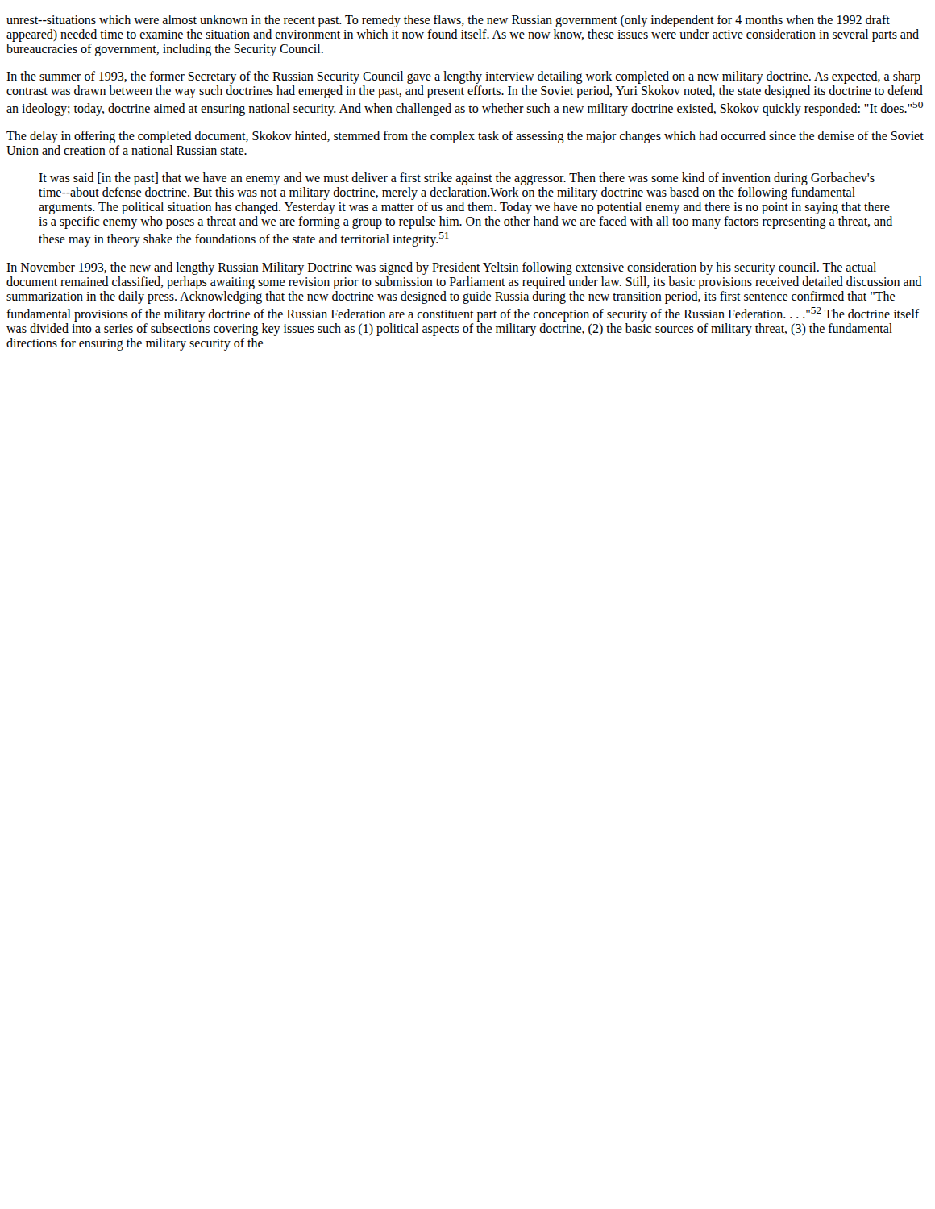unrest--situations which were almost unknown in the recent past. To remedy these flaws, the new Russian government (only independent for 4 months when the 1992 draft appeared) needed time to examine the situation and environment in which it now found itself. As we now know, these issues were under active consideration in several parts and bureaucracies of government, including the Security Council.
In the summer of 1993, the former Secretary of the Russian Security Council gave a lengthy interview detailing work completed on a new military doctrine. As expected, a sharp contrast was drawn between the way such doctrines had emerged in the past, and present efforts. In the Soviet period, Yuri Skokov noted, the state designed its doctrine to defend an ideology; today, doctrine aimed at ensuring national security. And when challenged as to whether such a new military doctrine existed, Skokov quickly responded: "It does."50
The delay in offering the completed document, Skokov hinted, stemmed from the complex task of assessing the major changes which had occurred since the demise of the Soviet Union and creation of a national Russian state.
It was said [in the past] that we have an enemy and we must deliver a first strike against the aggressor. Then there was some kind of invention during Gorbachev's time--about defense doctrine. But this was not a military doctrine, merely a declaration.Work on the military doctrine was based on the following fundamental arguments. The political situation has changed. Yesterday it was a matter of us and them. Today we have no potential enemy and there is no point in saying that there is a specific enemy who poses a threat and we are forming a group to repulse him. On the other hand we are faced with all too many factors representing a threat, and these may in theory shake the foundations of the state and territorial integrity.51
In November 1993, the new and lengthy Russian Military Doctrine was signed by President Yeltsin following extensive consideration by his security council. The actual document remained classified, perhaps awaiting some revision prior to submission to Parliament as required under law. Still, its basic provisions received detailed discussion and summarization in the daily press. Acknowledging that the new doctrine was designed to guide Russia during the new transition period, its first sentence confirmed that "The fundamental provisions of the military doctrine of the Russian Federation are a constituent part of the conception of security of the Russian Federation. . . ."52 The doctrine itself was divided into a series of subsections covering key issues such as (1) political aspects of the military doctrine, (2) the basic sources of military threat, (3) the fundamental directions for ensuring the military security of the